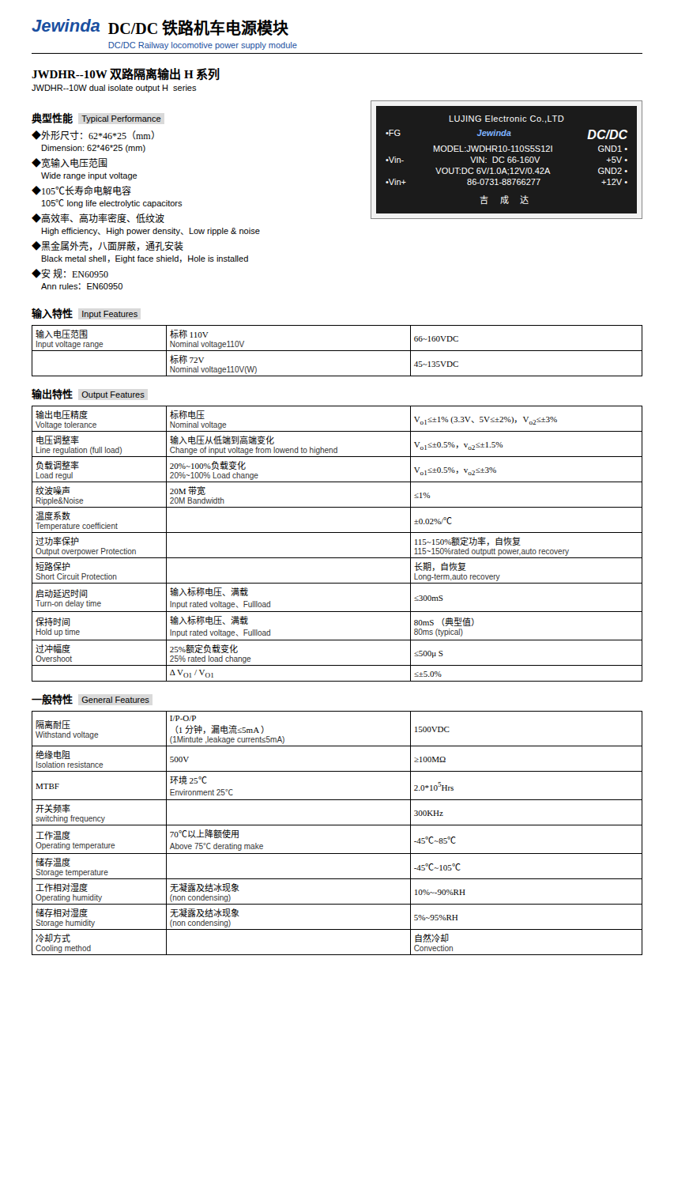Jewinda
DC/DC 铁路机车电源模块
DC/DC Railway locomotive power supply module
JWDHR--10W 双路隔离输出 H 系列
JWDHR--10W dual isolate output H series
典型性能 Typical Performance
◆外形尺寸：62*46*25（mm） Dimension: 62*46*25 (mm)
◆宽输入电压范围 Wide range input voltage
◆105℃长寿命电解电容 105℃ long life electrolytic capacitors
◆高效率、高功率密度、低纹波 High efficiency、High power density、Low ripple & noise
◆黑金属外壳，八面屏蔽，通孔安装 Black metal shell，Eight face shield，Hole is installed
◆安 规：EN60950 Ann rules：EN60950
LUJING Electronic Co.,LTD
•FG Jewinda DC/DC
MODEL:JWDHR10-110S5S12I GND1 •
•Vin- VIN: DC 66-160V +5V •
VOUT:DC 6V/1.0A;12V/0.42A GND2 •
•Vin+ 86-0731-88766277 +12V •
吉 成 达
输入特性 Input Features
| 输入电压范围 Input voltage range | 标称 110V Nominal voltage110V | 66~160VDC |
| | 标称 72V Nominal voltage110V(W) | 45~135VDC |
输出特性 Output Features
| 输出电压精度 Voltage tolerance | 标称电压 Nominal voltage | V o1 ≤±1% (3.3V、5V≤±2%)，V o2 ≤±3% |
| 电压调整率 Line regulation (full load) | 输入电压从低端到高端变化 Change of input voltage from lowend to highend | V o1 ≤±0.5%，v o2 ≤±1.5% |
| 负载调整率 Load regul | 20%~100%负载变化 20%~100% Load change | V o1 ≤±0.5%，v o2 ≤±3% |
| 纹波噪声 Ripple&Noise | 20M 带宽 20M Bandwidth | ≤1% |
| 温度系数 Temperature coefficient | | ±0.02%/℃ |
| 过功率保护 Output overpower Protection | | 115~150%额定功率，自恢复 115~150%rated outputt power,auto recovery |
| 短路保护 Short Circuit Protection | | 长期，自恢复 Long-term,auto recovery |
| 启动延迟时间 Turn-on delay time | 输入标称电压、满载 Input rated voltage、Fullload | ≤300mS |
| 保持时间 Hold up time | 输入标称电压、满载 Input rated voltage、Fullload | 80mS （典型值） 80ms (typical) |
| 过冲幅度 Overshoot | 25%额定负载变化 25% rated load change | ≤500μ S |
| | Δ V O1 / V O1 | ≤±5.0% |
一般特性 General Features
| 隔离耐压 Withstand voltage | I/P-O/P （1 分钟，漏电流≤5mA ） (1Mintute ,leakage current≤5mA) | 1500VDC |
| 绝缘电阻 Isolation resistance | 500V | ≥100MΩ |
| MTBF | 环境 25℃ Environment 25℃ | 2.0*10 5 Hrs |
| 开关频率 switching frequency | | 300KHz |
| 工作温度 Operating temperature | 70℃以上降额使用 Above 75℃ derating make | -45℃~85℃ |
| 储存温度 Storage temperature | | -45℃~105℃ |
| 工作相对湿度 Operating humidity | 无凝露及结冰现象 (non condensing) | 10%~-90%RH |
| 储存相对湿度 Storage humidity | 无凝露及结冰现象 (non condensing) | 5%~95%RH |
| 冷却方式 Cooling method | | 自然冷却 Convection |